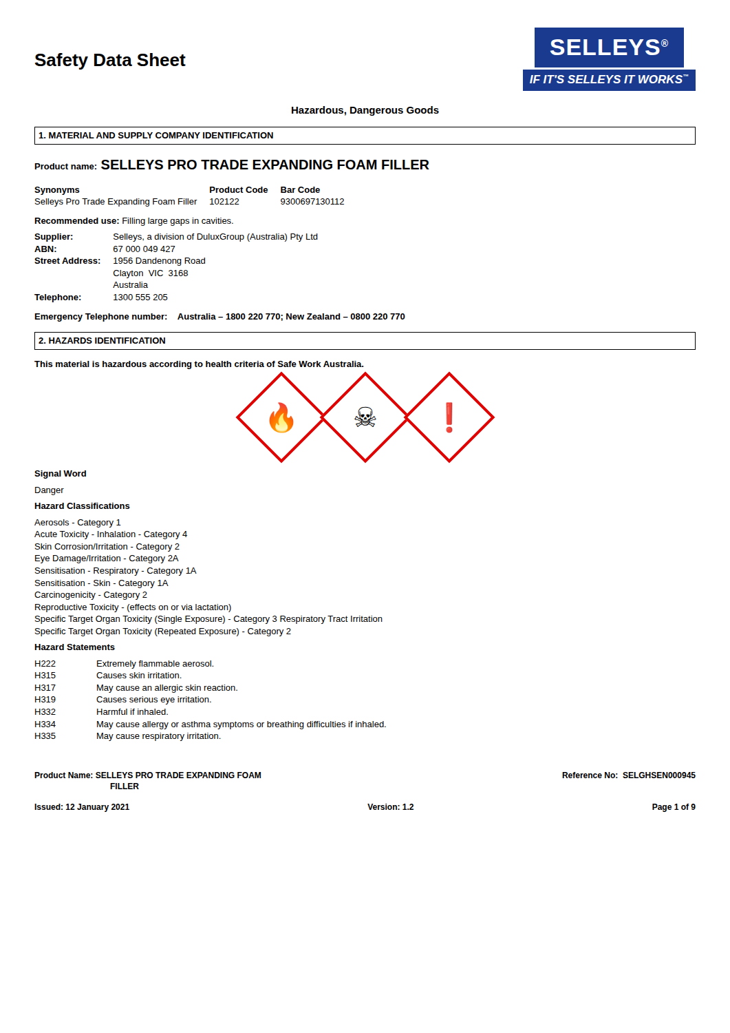Safety Data Sheet
SELLEYS®
IF IT'S SELLEYS IT WORKS™
Hazardous, Dangerous Goods
1. MATERIAL AND SUPPLY COMPANY IDENTIFICATION
Product name: SELLEYS PRO TRADE EXPANDING FOAM FILLER
| Synonyms | Product Code | Bar Code |
| Selleys Pro Trade Expanding Foam Filler | 102122 | 9300697130112 |
Recommended use: Filling large gaps in cavities.
| Supplier: | Selleys, a division of DuluxGroup (Australia) Pty Ltd |
| ABN: | 67 000 049 427 |
| Street Address: | 1956 Dandenong Road Clayton VIC 3168 Australia |
| Telephone: | 1300 555 205 |
Emergency Telephone number: Australia – 1800 220 770; New Zealand – 0800 220 770
2. HAZARDS IDENTIFICATION
This material is hazardous according to health criteria of Safe Work Australia.
🔥
☠
❗
Signal Word
Danger
Hazard Classifications
Aerosols - Category 1
Acute Toxicity - Inhalation - Category 4
Skin Corrosion/Irritation - Category 2
Eye Damage/Irritation - Category 2A
Sensitisation - Respiratory - Category 1A
Sensitisation - Skin - Category 1A
Carcinogenicity - Category 2
Reproductive Toxicity - (effects on or via lactation)
Specific Target Organ Toxicity (Single Exposure) - Category 3 Respiratory Tract Irritation
Specific Target Organ Toxicity (Repeated Exposure) - Category 2
Hazard Statements
H222 Extremely flammable aerosol.
H315 Causes skin irritation.
H317 May cause an allergic skin reaction.
H319 Causes serious eye irritation.
H332 Harmful if inhaled.
H334 May cause allergy or asthma symptoms or breathing difficulties if inhaled.
H335 May cause respiratory irritation.
Product Name: SELLEYS PRO TRADE EXPANDING FOAM
FILLER
Reference No: SELGHSEN000945
Issued: 12 January 2021
Version: 1.2
Page 1 of 9